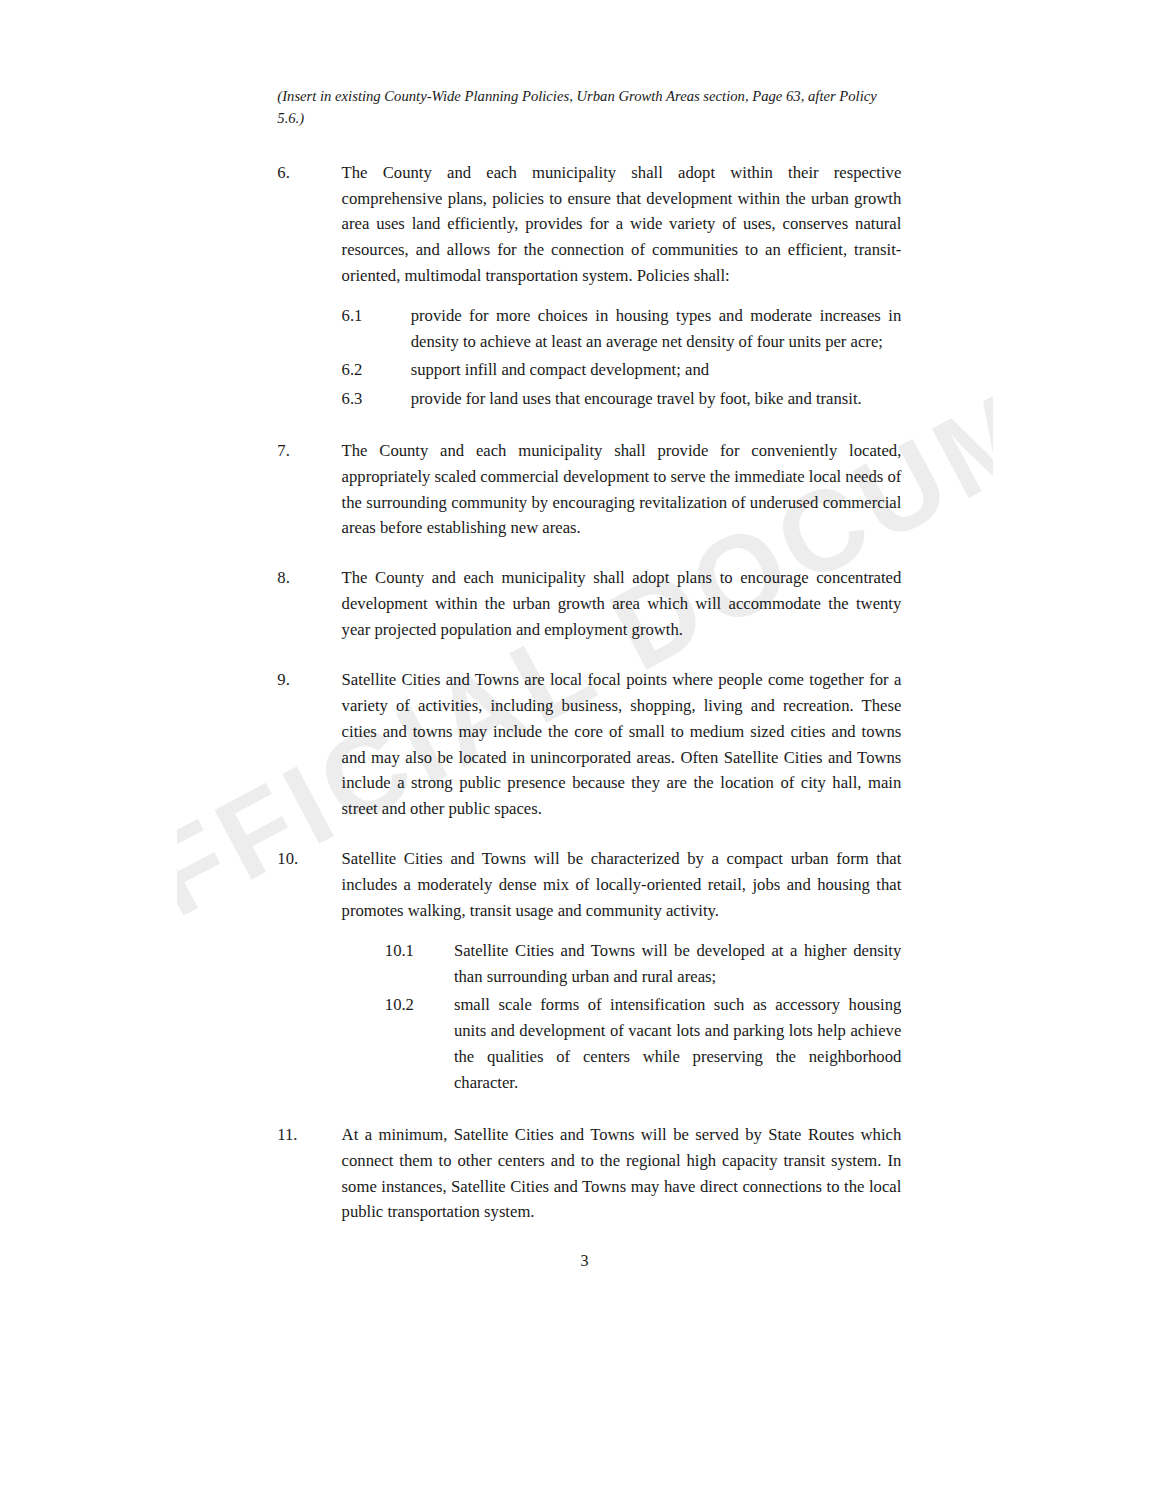UNOFFICIAL DOCUMENT
(Insert in existing County-Wide Planning Policies, Urban Growth Areas section, Page 63, after Policy 5.6.)
6.
The County and each municipality shall adopt within their respective comprehensive plans, policies to ensure that development within the urban growth area uses land efficiently, provides for a wide variety of uses, conserves natural resources, and allows for the connection of communities to an efficient, transit-oriented, multimodal transportation system. Policies shall:
6.1
provide for more choices in housing types and moderate increases in density to achieve at least an average net density of four units per acre;
6.2
support infill and compact development; and
6.3
provide for land uses that encourage travel by foot, bike and transit.
7.
The County and each municipality shall provide for conveniently located, appropriately scaled commercial development to serve the immediate local needs of the surrounding community by encouraging revitalization of underused commercial areas before establishing new areas.
8.
The County and each municipality shall adopt plans to encourage concentrated development within the urban growth area which will accommodate the twenty year projected population and employment growth.
9.
Satellite Cities and Towns are local focal points where people come together for a variety of activities, including business, shopping, living and recreation. These cities and towns may include the core of small to medium sized cities and towns and may also be located in unincorporated areas. Often Satellite Cities and Towns include a strong public presence because they are the location of city hall, main street and other public spaces.
10.
Satellite Cities and Towns will be characterized by a compact urban form that includes a moderately dense mix of locally-oriented retail, jobs and housing that promotes walking, transit usage and community activity.
10.1
Satellite Cities and Towns will be developed at a higher density than surrounding urban and rural areas;
10.2
small scale forms of intensification such as accessory housing units and development of vacant lots and parking lots help achieve the qualities of centers while preserving the neighborhood character.
11.
At a minimum, Satellite Cities and Towns will be served by State Routes which connect them to other centers and to the regional high capacity transit system. In some instances, Satellite Cities and Towns may have direct connections to the local public transportation system.
3